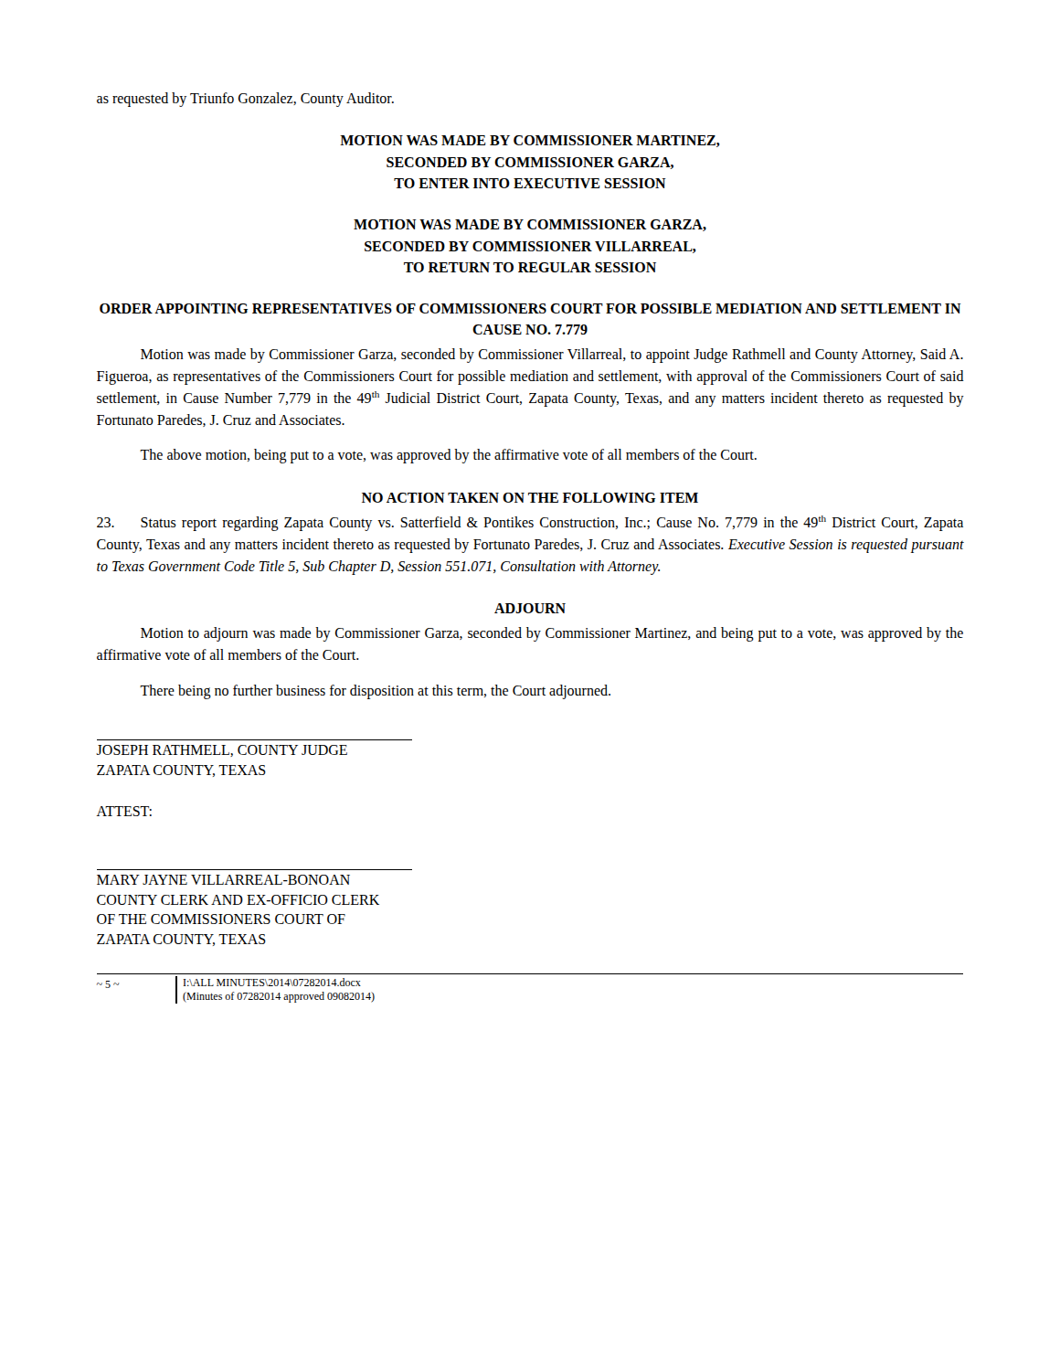as requested by Triunfo Gonzalez, County Auditor.
Motion was made by Commissioner Martinez,
seconded by Commissioner Garza,
to enter into Executive Session
Motion was made by Commissioner Garza,
seconded by Commissioner Villarreal,
to return to Regular Session
Order appointing representatives of Commissioners Court for possible mediation and settlement in Cause No. 7.779
Motion was made by Commissioner Garza, seconded by Commissioner Villarreal, to appoint Judge Rathmell and County Attorney, Said A. Figueroa, as representatives of the Commissioners Court for possible mediation and settlement, with approval of the Commissioners Court of said settlement, in Cause Number 7,779 in the 49th Judicial District Court, Zapata County, Texas, and any matters incident thereto as requested by Fortunato Paredes, J. Cruz and Associates.
The above motion, being put to a vote, was approved by the affirmative vote of all members of the Court.
No action taken on the following item
23. Status report regarding Zapata County vs. Satterfield & Pontikes Construction, Inc.; Cause No. 7,779 in the 49th District Court, Zapata County, Texas and any matters incident thereto as requested by Fortunato Paredes, J. Cruz and Associates. Executive Session is requested pursuant to Texas Government Code Title 5, Sub Chapter D, Session 551.071, Consultation with Attorney.
Adjourn
Motion to adjourn was made by Commissioner Garza, seconded by Commissioner Martinez, and being put to a vote, was approved by the affirmative vote of all members of the Court.
There being no further business for disposition at this term, the Court adjourned.
JOSEPH RATHMELL, COUNTY JUDGE
ZAPATA COUNTY, TEXAS
ATTEST:
MARY JAYNE VILLARREAL-BONOAN
COUNTY CLERK AND EX-OFFICIO CLERK
OF THE COMMISSIONERS COURT OF
ZAPATA COUNTY, TEXAS
~ 5 ~
I:\ALL MINUTES\2014\07282014.docx
(Minutes of 07282014 approved 09082014)